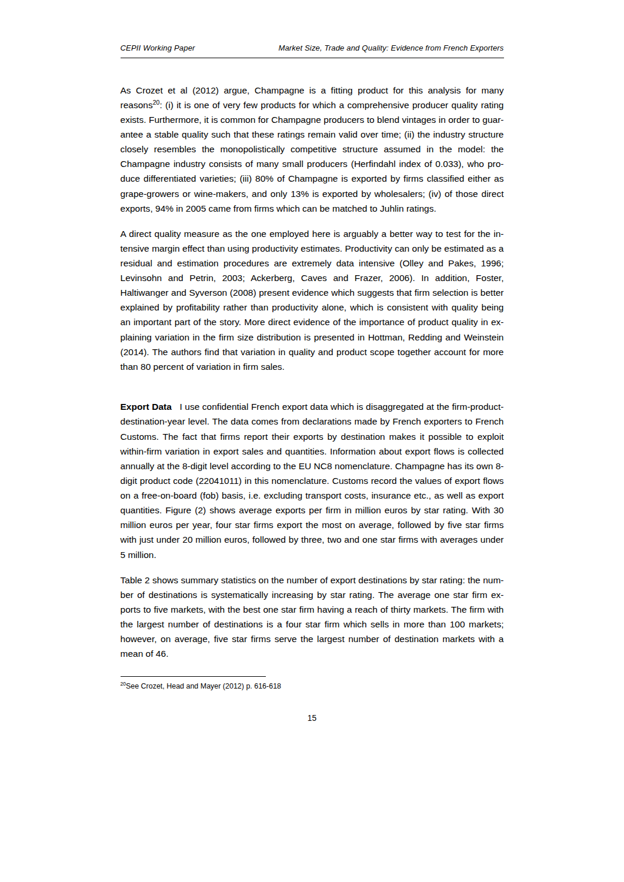CEPII Working Paper Market Size, Trade and Quality: Evidence from French Exporters
As Crozet et al (2012) argue, Champagne is a fitting product for this analysis for many reasons20: (i) it is one of very few products for which a comprehensive producer quality rating exists. Furthermore, it is common for Champagne producers to blend vintages in order to guarantee a stable quality such that these ratings remain valid over time; (ii) the industry structure closely resembles the monopolistically competitive structure assumed in the model: the Champagne industry consists of many small producers (Herfindahl index of 0.033), who produce differentiated varieties; (iii) 80% of Champagne is exported by firms classified either as grape-growers or wine-makers, and only 13% is exported by wholesalers; (iv) of those direct exports, 94% in 2005 came from firms which can be matched to Juhlin ratings.
A direct quality measure as the one employed here is arguably a better way to test for the intensive margin effect than using productivity estimates. Productivity can only be estimated as a residual and estimation procedures are extremely data intensive (Olley and Pakes, 1996; Levinsohn and Petrin, 2003; Ackerberg, Caves and Frazer, 2006). In addition, Foster, Haltiwanger and Syverson (2008) present evidence which suggests that firm selection is better explained by profitability rather than productivity alone, which is consistent with quality being an important part of the story. More direct evidence of the importance of product quality in explaining variation in the firm size distribution is presented in Hottman, Redding and Weinstein (2014). The authors find that variation in quality and product scope together account for more than 80 percent of variation in firm sales.
Export Data I use confidential French export data which is disaggregated at the firm-product-destination-year level. The data comes from declarations made by French exporters to French Customs. The fact that firms report their exports by destination makes it possible to exploit within-firm variation in export sales and quantities. Information about export flows is collected annually at the 8-digit level according to the EU NC8 nomenclature. Champagne has its own 8-digit product code (22041011) in this nomenclature. Customs record the values of export flows on a free-on-board (fob) basis, i.e. excluding transport costs, insurance etc., as well as export quantities. Figure (2) shows average exports per firm in million euros by star rating. With 30 million euros per year, four star firms export the most on average, followed by five star firms with just under 20 million euros, followed by three, two and one star firms with averages under 5 million.
Table 2 shows summary statistics on the number of export destinations by star rating: the number of destinations is systematically increasing by star rating. The average one star firm exports to five markets, with the best one star firm having a reach of thirty markets. The firm with the largest number of destinations is a four star firm which sells in more than 100 markets; however, on average, five star firms serve the largest number of destination markets with a mean of 46.
20See Crozet, Head and Mayer (2012) p. 616-618
15